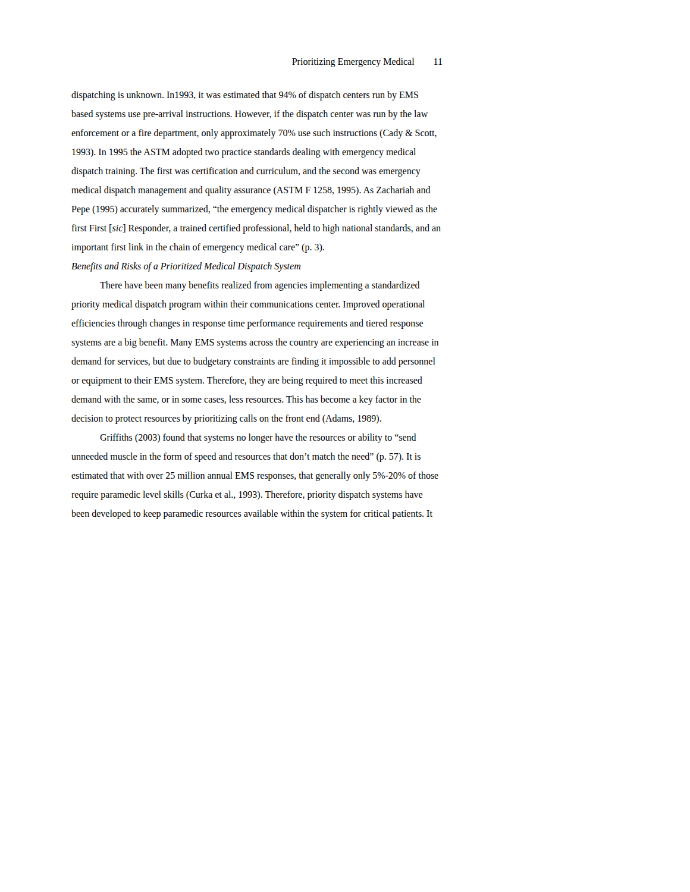Prioritizing Emergency Medical 11
dispatching is unknown. In1993, it was estimated that 94% of dispatch centers run by EMS based systems use pre-arrival instructions. However, if the dispatch center was run by the law enforcement or a fire department, only approximately 70% use such instructions (Cady & Scott, 1993). In 1995 the ASTM adopted two practice standards dealing with emergency medical dispatch training. The first was certification and curriculum, and the second was emergency medical dispatch management and quality assurance (ASTM F 1258, 1995). As Zachariah and Pepe (1995) accurately summarized, “the emergency medical dispatcher is rightly viewed as the first First [sic] Responder, a trained certified professional, held to high national standards, and an important first link in the chain of emergency medical care” (p. 3).
Benefits and Risks of a Prioritized Medical Dispatch System
There have been many benefits realized from agencies implementing a standardized priority medical dispatch program within their communications center. Improved operational efficiencies through changes in response time performance requirements and tiered response systems are a big benefit. Many EMS systems across the country are experiencing an increase in demand for services, but due to budgetary constraints are finding it impossible to add personnel or equipment to their EMS system. Therefore, they are being required to meet this increased demand with the same, or in some cases, less resources. This has become a key factor in the decision to protect resources by prioritizing calls on the front end (Adams, 1989).
Griffiths (2003) found that systems no longer have the resources or ability to “send unneeded muscle in the form of speed and resources that don’t match the need” (p. 57). It is estimated that with over 25 million annual EMS responses, that generally only 5%-20% of those require paramedic level skills (Curka et al., 1993). Therefore, priority dispatch systems have been developed to keep paramedic resources available within the system for critical patients. It